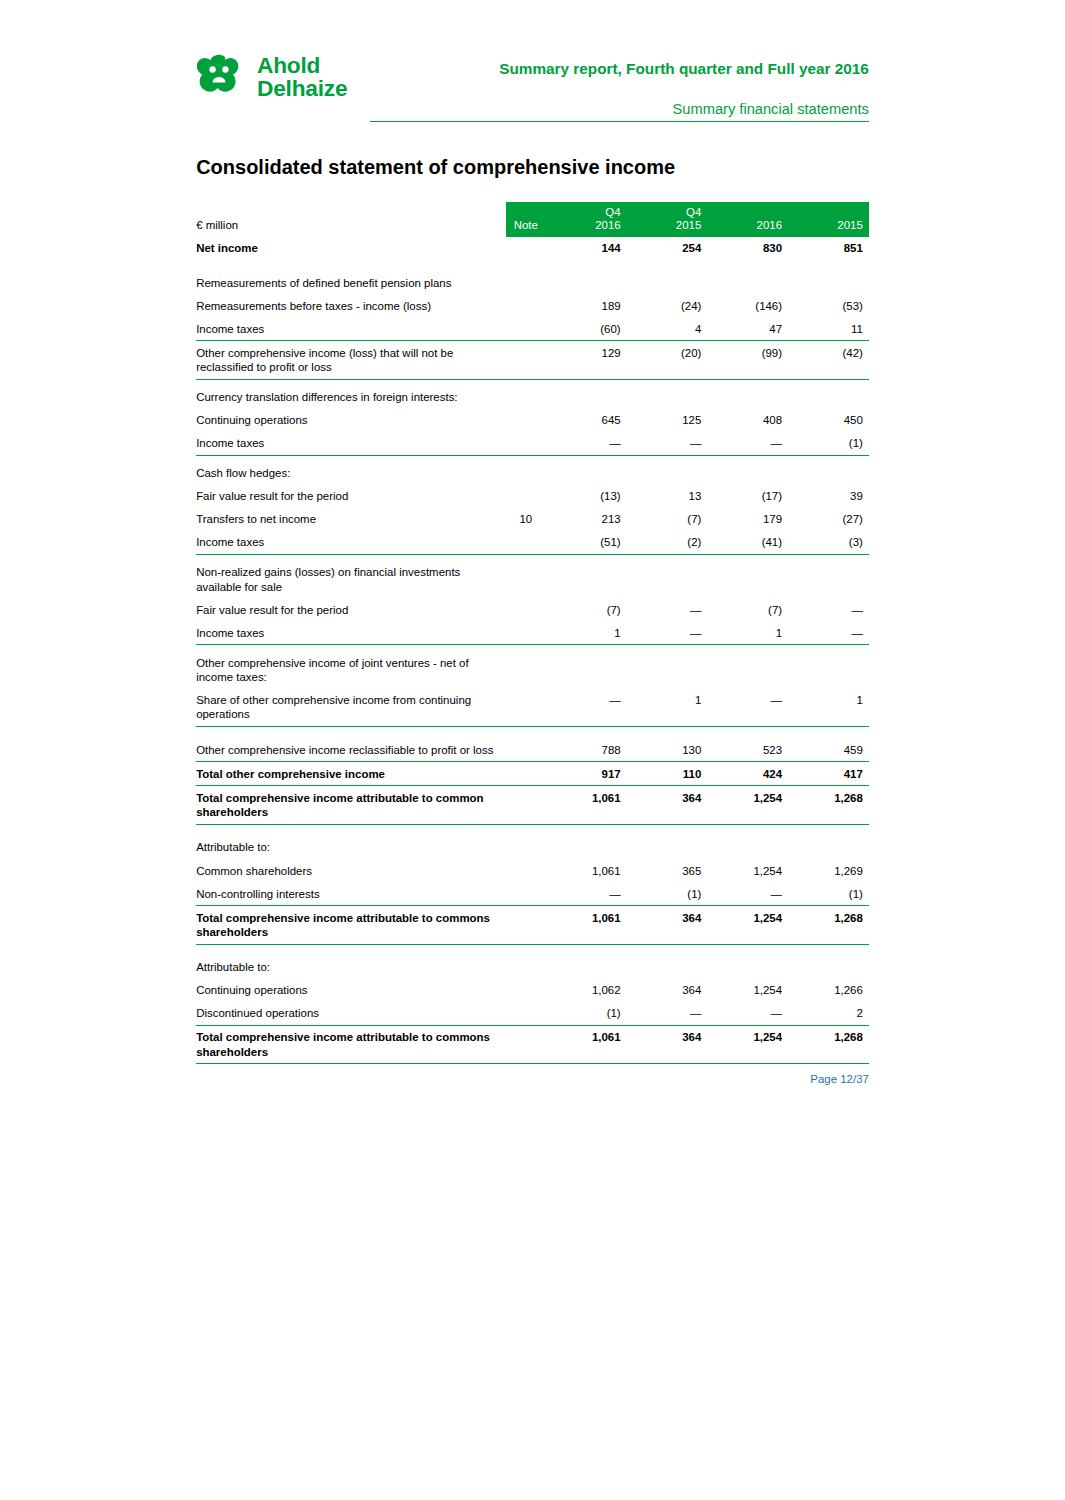Ahold
Delhaize
Summary report, Fourth quarter and Full year 2016
Summary financial statements
Consolidated statement of comprehensive income
| € million | Note | Q4 2016 | Q4 2015 | 2016 | 2015 |
| --- | --- | --- | --- | --- | --- |
| Net income | | 144 | 254 | 830 | 851 |
| Remeasurements of defined benefit pension plans | | | | | |
| Remeasurements before taxes - income (loss) | | 189 | (24) | (146) | (53) |
| Income taxes | | (60) | 4 | 47 | 11 |
| Other comprehensive income (loss) that will not be reclassified to profit or loss | | 129 | (20) | (99) | (42) |
| Currency translation differences in foreign interests: | | | | | |
| Continuing operations | | 645 | 125 | 408 | 450 |
| Income taxes | | — | — | — | (1) |
| Cash flow hedges: | | | | | |
| Fair value result for the period | | (13) | 13 | (17) | 39 |
| Transfers to net income | 10 | 213 | (7) | 179 | (27) |
| Income taxes | | (51) | (2) | (41) | (3) |
| Non-realized gains (losses) on financial investments available for sale | | | | | |
| Fair value result for the period | | (7) | — | (7) | — |
| Income taxes | | 1 | — | 1 | — |
| Other comprehensive income of joint ventures - net of income taxes: | | | | | |
| Share of other comprehensive income from continuing operations | | — | 1 | — | 1 |
| Other comprehensive income reclassifiable to profit or loss | | 788 | 130 | 523 | 459 |
| Total other comprehensive income | | 917 | 110 | 424 | 417 |
| Total comprehensive income attributable to common shareholders | | 1,061 | 364 | 1,254 | 1,268 |
| Attributable to: | | | | | |
| Common shareholders | | 1,061 | 365 | 1,254 | 1,269 |
| Non-controlling interests | | — | (1) | — | (1) |
| Total comprehensive income attributable to commons shareholders | | 1,061 | 364 | 1,254 | 1,268 |
| Attributable to: | | | | | |
| Continuing operations | | 1,062 | 364 | 1,254 | 1,266 |
| Discontinued operations | | (1) | — | — | 2 |
| Total comprehensive income attributable to commons shareholders | | 1,061 | 364 | 1,254 | 1,268 |
Page 12/37